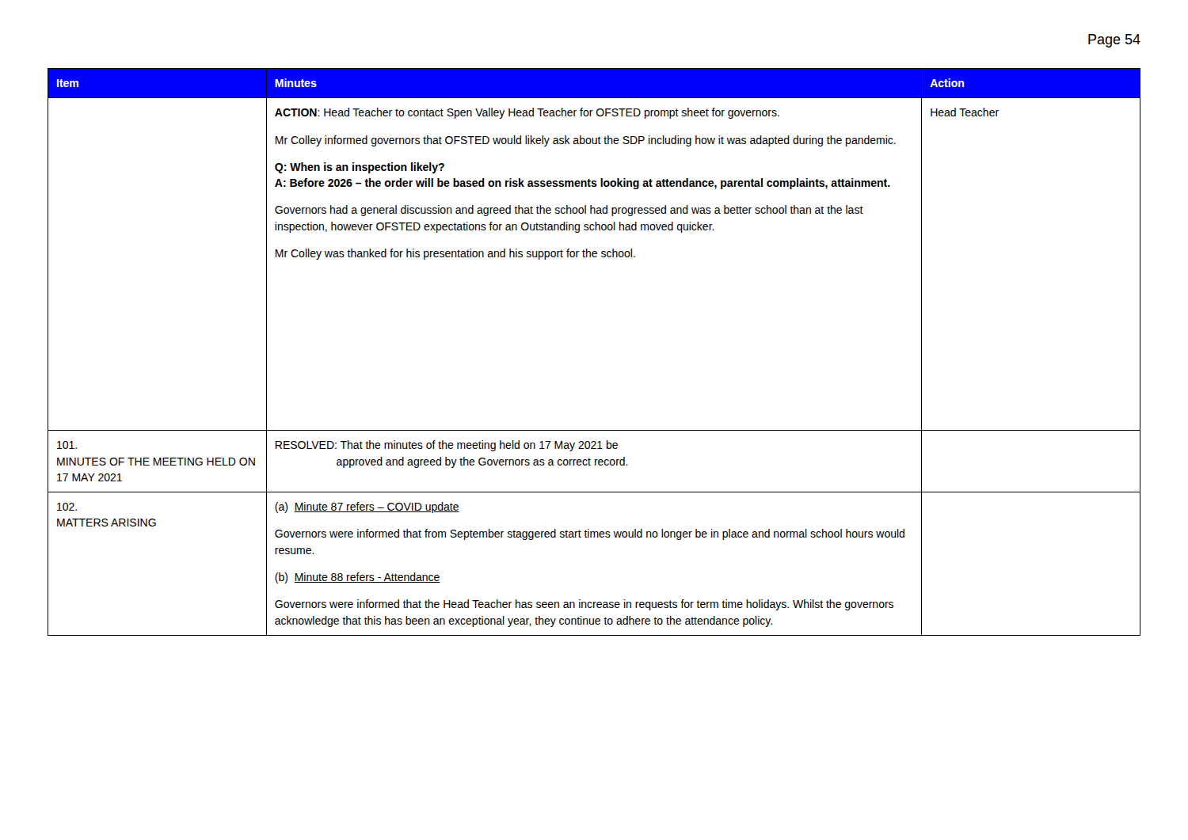Page 54
| Item | Minutes | Action |
| --- | --- | --- |
| | ACTION : Head Teacher to contact Spen Valley Head Teacher for OFSTED prompt sheet for governors. Mr Colley informed governors that OFSTED would likely ask about the SDP including how it was adapted during the pandemic. Q: When is an inspection likely? A: Before 2026 – the order will be based on risk assessments looking at attendance, parental complaints, attainment. Governors had a general discussion and agreed that the school had progressed and was a better school than at the last inspection, however OFSTED expectations for an Outstanding school had moved quicker. Mr Colley was thanked for his presentation and his support for the school. | Head Teacher |
| 101. MINUTES OF THE MEETING HELD ON 17 MAY 2021 | RESOLVED: That the minutes of the meeting held on 17 May 2021 be approved and agreed by the Governors as a correct record. | |
| 102. MATTERS ARISING | (a) Minute 87 refers – COVID update Governors were informed that from September staggered start times would no longer be in place and normal school hours would resume. (b) Minute 88 refers - Attendance Governors were informed that the Head Teacher has seen an increase in requests for term time holidays. Whilst the governors acknowledge that this has been an exceptional year, they continue to adhere to the attendance policy. | |